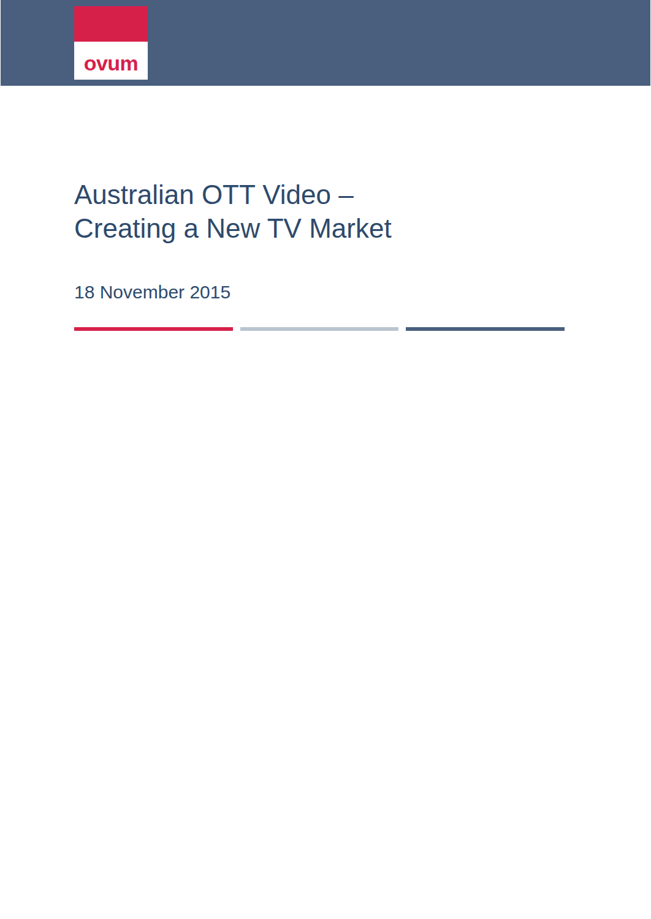ovum
Australian OTT Video –
Creating a New TV Market
18 November 2015